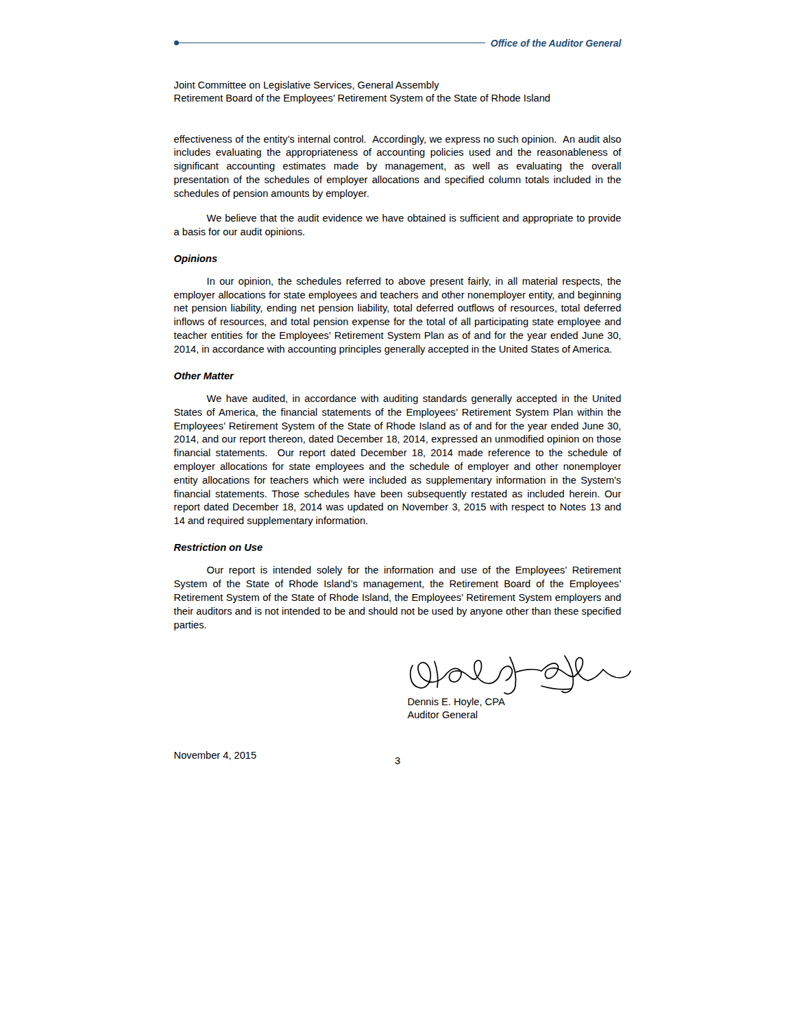Office of the Auditor General
Joint Committee on Legislative Services, General Assembly
Retirement Board of the Employees’ Retirement System of the State of Rhode Island
effectiveness of the entity’s internal control. Accordingly, we express no such opinion. An audit also includes evaluating the appropriateness of accounting policies used and the reasonableness of significant accounting estimates made by management, as well as evaluating the overall presentation of the schedules of employer allocations and specified column totals included in the schedules of pension amounts by employer.
We believe that the audit evidence we have obtained is sufficient and appropriate to provide a basis for our audit opinions.
Opinions
In our opinion, the schedules referred to above present fairly, in all material respects, the employer allocations for state employees and teachers and other nonemployer entity, and beginning net pension liability, ending net pension liability, total deferred outflows of resources, total deferred inflows of resources, and total pension expense for the total of all participating state employee and teacher entities for the Employees’ Retirement System Plan as of and for the year ended June 30, 2014, in accordance with accounting principles generally accepted in the United States of America.
Other Matter
We have audited, in accordance with auditing standards generally accepted in the United States of America, the financial statements of the Employees’ Retirement System Plan within the Employees’ Retirement System of the State of Rhode Island as of and for the year ended June 30, 2014, and our report thereon, dated December 18, 2014, expressed an unmodified opinion on those financial statements. Our report dated December 18, 2014 made reference to the schedule of employer allocations for state employees and the schedule of employer and other nonemployer entity allocations for teachers which were included as supplementary information in the System’s financial statements. Those schedules have been subsequently restated as included herein. Our report dated December 18, 2014 was updated on November 3, 2015 with respect to Notes 13 and 14 and required supplementary information.
Restriction on Use
Our report is intended solely for the information and use of the Employees’ Retirement System of the State of Rhode Island’s management, the Retirement Board of the Employees’ Retirement System of the State of Rhode Island, the Employees’ Retirement System employers and their auditors and is not intended to be and should not be used by anyone other than these specified parties.
Dennis E. Hoyle, CPA
Auditor General
November 4, 2015
3